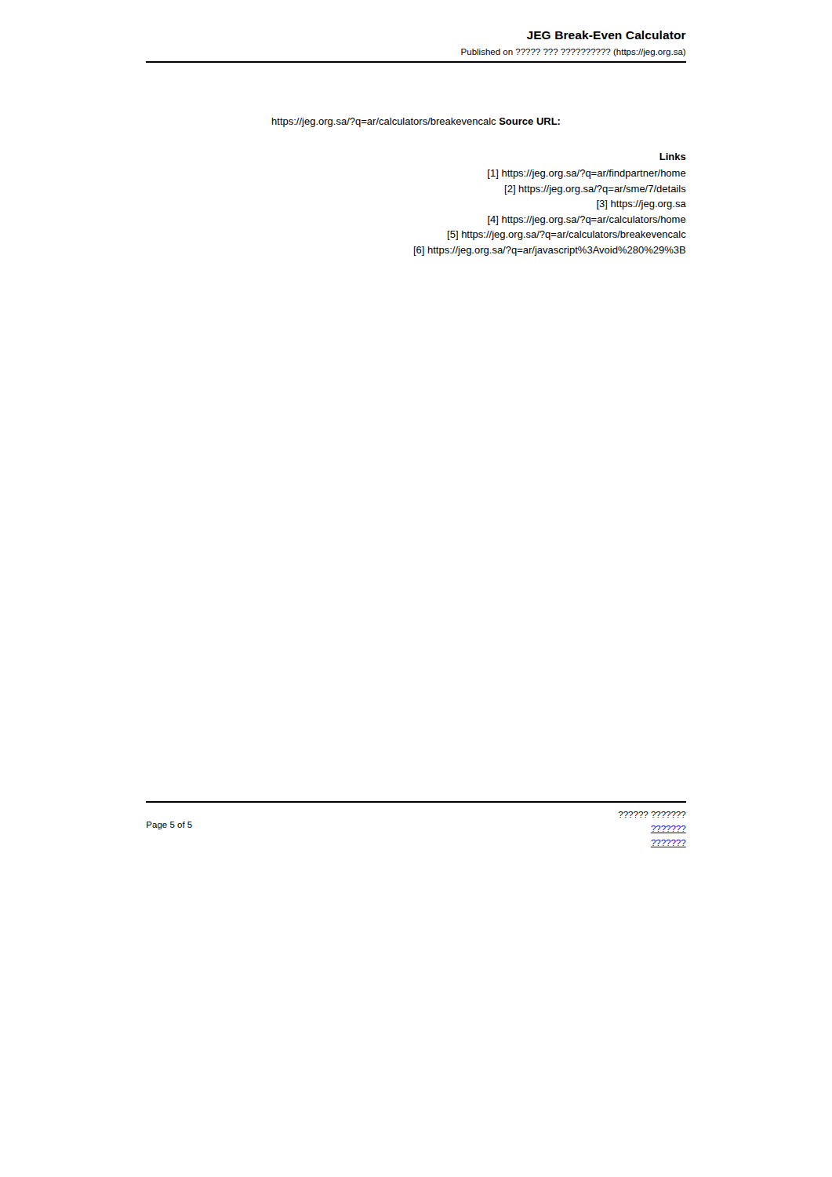JEG Break-Even Calculator
Published on ????? ??? ?????????? (https://jeg.org.sa)
https://jeg.org.sa/?q=ar/calculators/breakevencalc Source URL:
Links
[1] https://jeg.org.sa/?q=ar/findpartner/home
[2] https://jeg.org.sa/?q=ar/sme/7/details
[3] https://jeg.org.sa
[4] https://jeg.org.sa/?q=ar/calculators/home
[5] https://jeg.org.sa/?q=ar/calculators/breakevencalc
[6] https://jeg.org.sa/?q=ar/javascript%3Avoid%280%29%3B
Page 5 of 5
?????? ???????
???????
???????